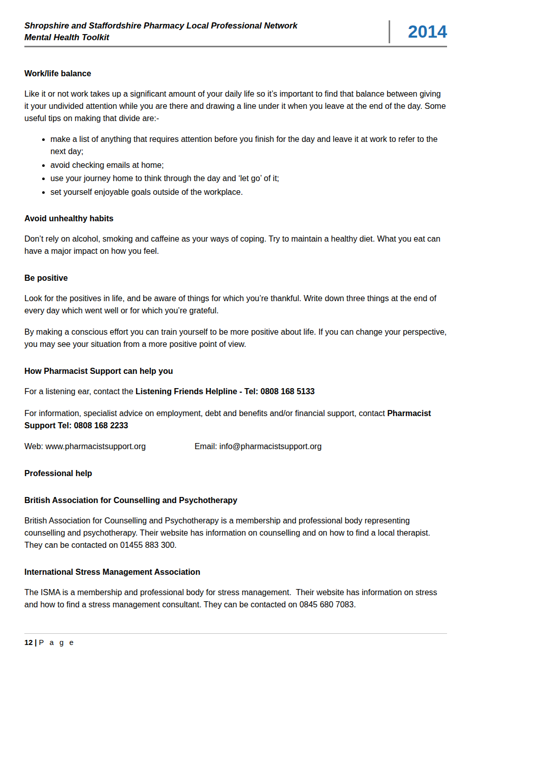Shropshire and Staffordshire Pharmacy Local Professional Network
Mental Health Toolkit
2014
Work/life balance
Like it or not work takes up a significant amount of your daily life so it’s important to find that balance between giving it your undivided attention while you are there and drawing a line under it when you leave at the end of the day. Some useful tips on making that divide are:-
make a list of anything that requires attention before you finish for the day and leave it at work to refer to the next day;
avoid checking emails at home;
use your journey home to think through the day and ‘let go’ of it;
set yourself enjoyable goals outside of the workplace.
Avoid unhealthy habits
Don’t rely on alcohol, smoking and caffeine as your ways of coping. Try to maintain a healthy diet. What you eat can have a major impact on how you feel.
Be positive
Look for the positives in life, and be aware of things for which you’re thankful. Write down three things at the end of every day which went well or for which you’re grateful.
By making a conscious effort you can train yourself to be more positive about life. If you can change your perspective, you may see your situation from a more positive point of view.
How Pharmacist Support can help you
For a listening ear, contact the Listening Friends Helpline - Tel: 0808 168 5133
For information, specialist advice on employment, debt and benefits and/or financial support, contact Pharmacist Support Tel: 0808 168 2233
Web: www.pharmacistsupport.org Email: info@pharmacistsupport.org
Professional help
British Association for Counselling and Psychotherapy
British Association for Counselling and Psychotherapy is a membership and professional body representing counselling and psychotherapy. Their website has information on counselling and on how to find a local therapist. They can be contacted on 01455 883 300.
International Stress Management Association
The ISMA is a membership and professional body for stress management. Their website has information on stress and how to find a stress management consultant. They can be contacted on 0845 680 7083.
12 | P a g e